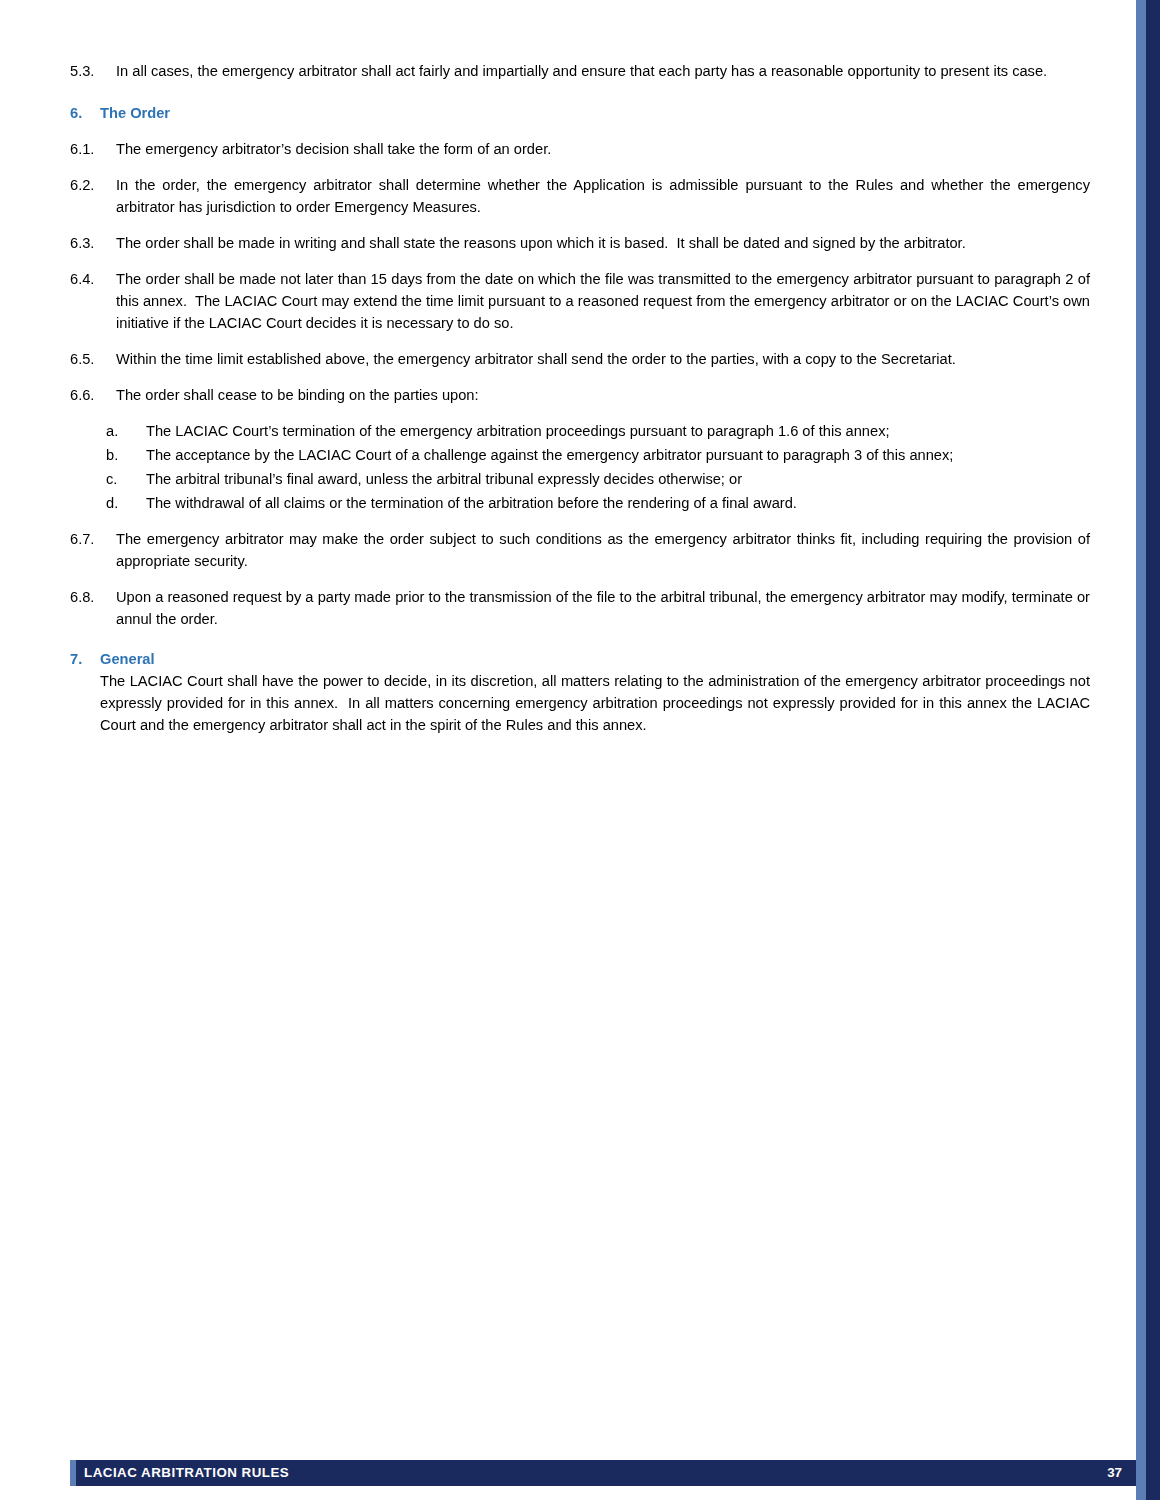5.3.
In all cases, the emergency arbitrator shall act fairly and impartially and ensure that each party has a reasonable opportunity to present its case.
6.
The Order
6.1.
The emergency arbitrator’s decision shall take the form of an order.
6.2.
In the order, the emergency arbitrator shall determine whether the Application is admissible pursuant to the Rules and whether the emergency arbitrator has jurisdiction to order Emergency Measures.
6.3.
The order shall be made in writing and shall state the reasons upon which it is based. It shall be dated and signed by the arbitrator.
6.4.
The order shall be made not later than 15 days from the date on which the file was transmitted to the emergency arbitrator pursuant to paragraph 2 of this annex. The LACIAC Court may extend the time limit pursuant to a reasoned request from the emergency arbitrator or on the LACIAC Court’s own initiative if the LACIAC Court decides it is necessary to do so.
6.5.
Within the time limit established above, the emergency arbitrator shall send the order to the parties, with a copy to the Secretariat.
6.6.
The order shall cease to be binding on the parties upon:
a.
The LACIAC Court’s termination of the emergency arbitration proceedings pursuant to paragraph 1.6 of this annex;
b.
The acceptance by the LACIAC Court of a challenge against the emergency arbitrator pursuant to paragraph 3 of this annex;
c.
The arbitral tribunal’s final award, unless the arbitral tribunal expressly decides otherwise; or
d.
The withdrawal of all claims or the termination of the arbitration before the rendering of a final award.
6.7.
The emergency arbitrator may make the order subject to such conditions as the emergency arbitrator thinks fit, including requiring the provision of appropriate security.
6.8.
Upon a reasoned request by a party made prior to the transmission of the file to the arbitral tribunal, the emergency arbitrator may modify, terminate or annul the order.
7.
General
The LACIAC Court shall have the power to decide, in its discretion, all matters relating to the administration of the emergency arbitrator proceedings not expressly provided for in this annex. In all matters concerning emergency arbitration proceedings not expressly provided for in this annex the LACIAC Court and the emergency arbitrator shall act in the spirit of the Rules and this annex.
LACIAC ARBITRATION RULES 37